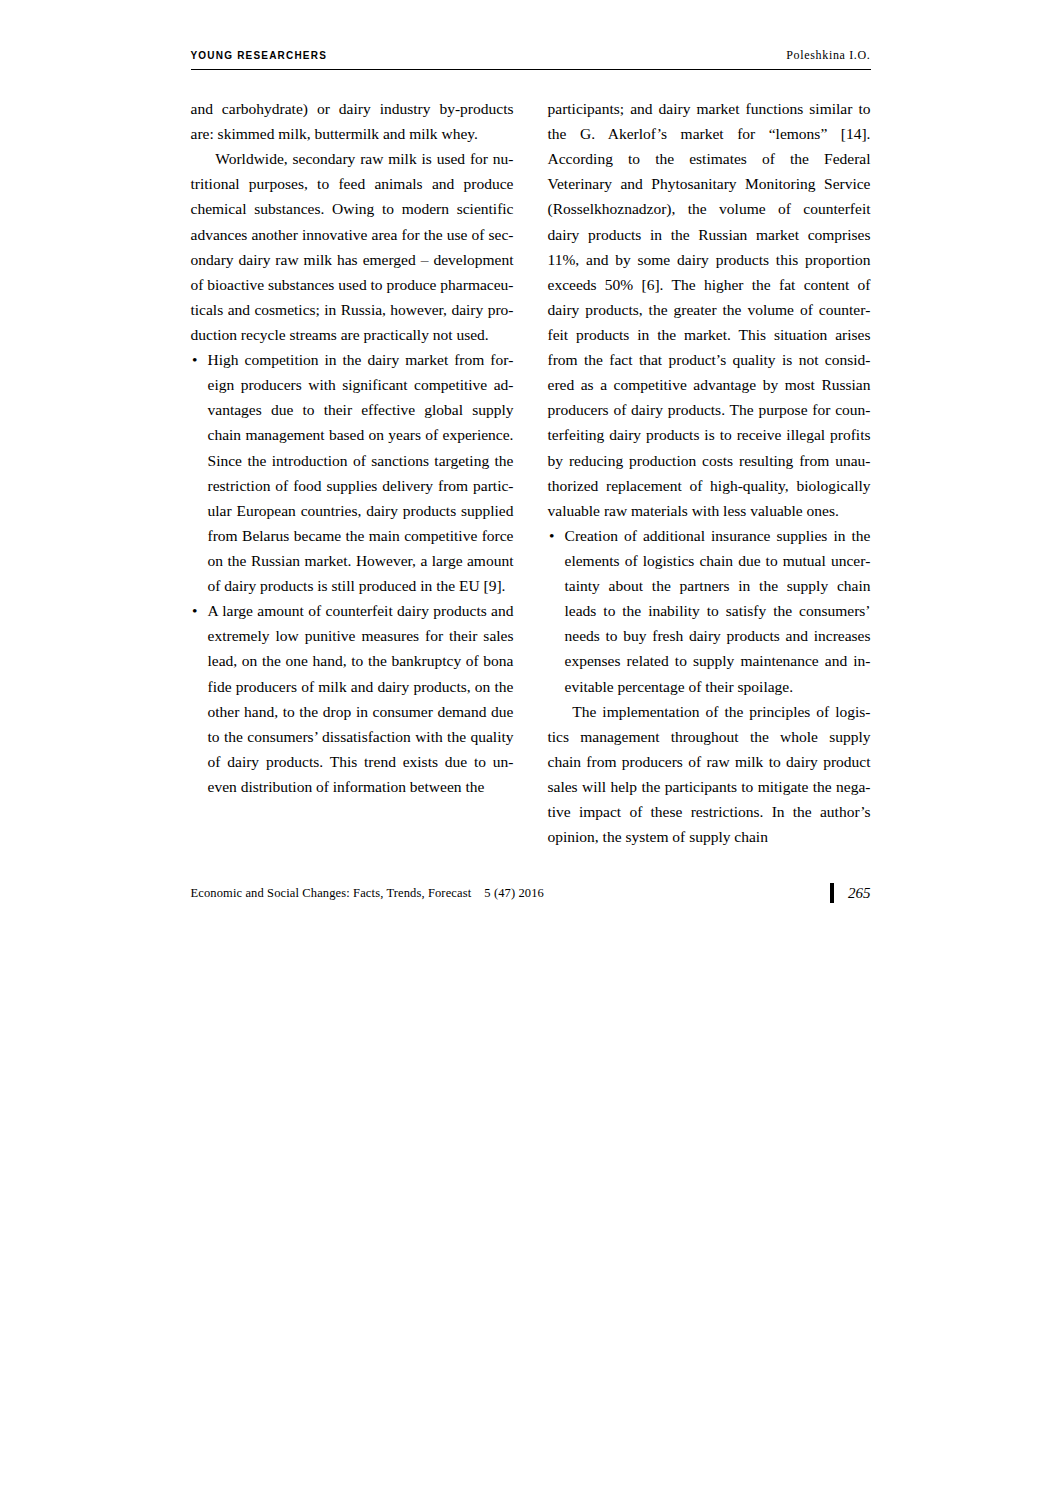Young Researchers
Poleshkina I.O.
and carbohydrate) or dairy industry by-products are: skimmed milk, buttermilk and milk whey.
Worldwide, secondary raw milk is used for nutritional purposes, to feed animals and produce chemical substances. Owing to modern scientific advances another innovative area for the use of secondary dairy raw milk has emerged – development of bioactive substances used to produce pharmaceuticals and cosmetics; in Russia, however, dairy production recycle streams are practically not used.
High competition in the dairy market from foreign producers with significant competitive advantages due to their effective global supply chain management based on years of experience. Since the introduction of sanctions targeting the restriction of food supplies delivery from particular European countries, dairy products supplied from Belarus became the main competitive force on the Russian market. However, a large amount of dairy products is still produced in the EU [9].
A large amount of counterfeit dairy products and extremely low punitive measures for their sales lead, on the one hand, to the bankruptcy of bona fide producers of milk and dairy products, on the other hand, to the drop in consumer demand due to the consumers’ dissatisfaction with the quality of dairy products. This trend exists due to uneven distribution of information between the
participants; and dairy market functions similar to the G. Akerlof’s market for “lemons” [14]. According to the estimates of the Federal Veterinary and Phytosanitary Monitoring Service (Rosselkhoznadzor), the volume of counterfeit dairy products in the Russian market comprises 11%, and by some dairy products this proportion exceeds 50% [6]. The higher the fat content of dairy products, the greater the volume of counterfeit products in the market. This situation arises from the fact that product’s quality is not considered as a competitive advantage by most Russian producers of dairy products. The purpose for counterfeiting dairy products is to receive illegal profits by reducing production costs resulting from unauthorized replacement of high-quality, biologically valuable raw materials with less valuable ones.
Creation of additional insurance supplies in the elements of logistics chain due to mutual uncertainty about the partners in the supply chain leads to the inability to satisfy the consumers’ needs to buy fresh dairy products and increases expenses related to supply maintenance and inevitable percentage of their spoilage.
The implementation of the principles of logistics management throughout the whole supply chain from producers of raw milk to dairy product sales will help the participants to mitigate the negative impact of these restrictions. In the author’s opinion, the system of supply chain
Economic and Social Changes: Facts, Trends, Forecast 5 (47) 2016
265